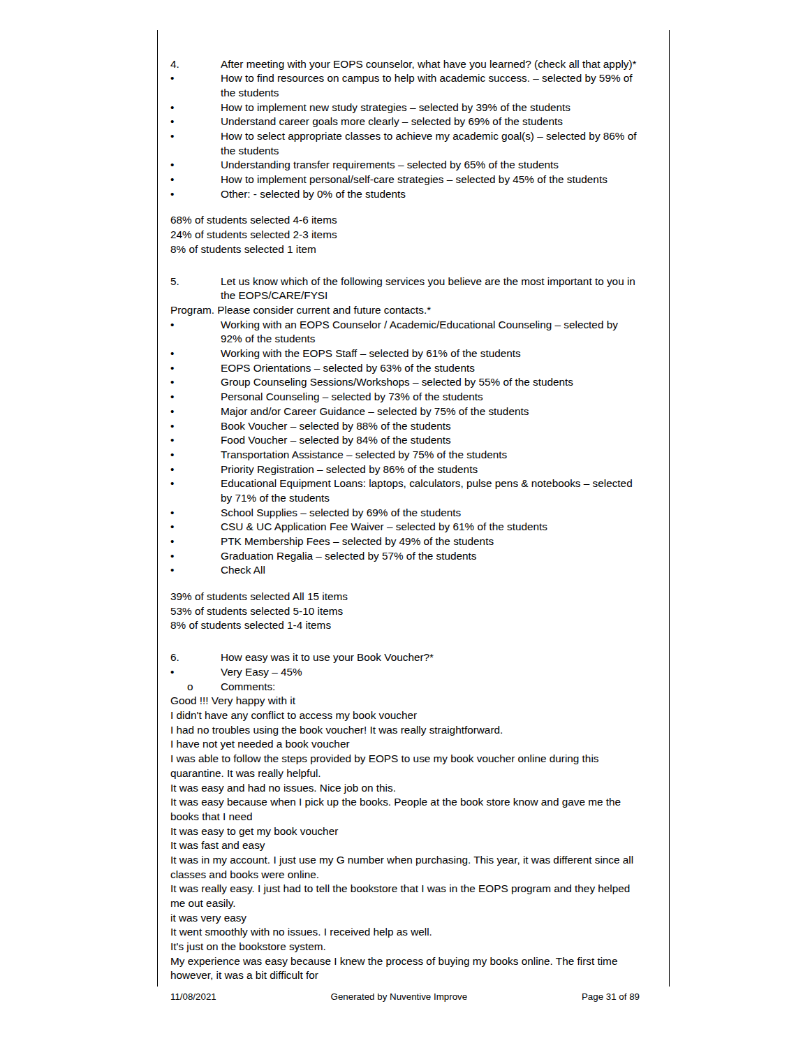4.
After meeting with your EOPS counselor, what have you learned? (check all that apply)*
•
How to find resources on campus to help with academic success. – selected by 59% of the students
•
How to implement new study strategies – selected by 39% of the students
•
Understand career goals more clearly – selected by 69% of the students
•
How to select appropriate classes to achieve my academic goal(s) – selected by 86% of the students
•
Understanding transfer requirements – selected by 65% of the students
•
How to implement personal/self-care strategies – selected by 45% of the students
•
Other: - selected by 0% of the students
68% of students selected 4-6 items
24% of students selected 2-3 items
8% of students selected 1 item
5.
Let us know which of the following services you believe are the most important to you in the EOPS/CARE/FYSI
Program. Please consider current and future contacts.*
•
Working with an EOPS Counselor / Academic/Educational Counseling – selected by 92% of the students
•
Working with the EOPS Staff – selected by 61% of the students
•
EOPS Orientations – selected by 63% of the students
•
Group Counseling Sessions/Workshops – selected by 55% of the students
•
Personal Counseling – selected by 73% of the students
•
Major and/or Career Guidance – selected by 75% of the students
•
Book Voucher – selected by 88% of the students
•
Food Voucher – selected by 84% of the students
•
Transportation Assistance – selected by 75% of the students
•
Priority Registration – selected by 86% of the students
•
Educational Equipment Loans: laptops, calculators, pulse pens & notebooks – selected by 71% of the students
•
School Supplies – selected by 69% of the students
•
CSU & UC Application Fee Waiver – selected by 61% of the students
•
PTK Membership Fees – selected by 49% of the students
•
Graduation Regalia – selected by 57% of the students
•
Check All
39% of students selected All 15 items
53% of students selected 5-10 items
8% of students selected 1-4 items
6.
How easy was it to use your Book Voucher?*
•
Very Easy – 45%
o
Comments:
Good !!! Very happy with it
I didn't have any conflict to access my book voucher
I had no troubles using the book voucher! It was really straightforward.
I have not yet needed a book voucher
I was able to follow the steps provided by EOPS to use my book voucher online during this quarantine. It was really helpful.
It was easy and had no issues. Nice job on this.
It was easy because when I pick up the books. People at the book store know and gave me the books that I need
It was easy to get my book voucher
It was fast and easy
It was in my account. I just use my G number when purchasing. This year, it was different since all classes and books were online.
It was really easy. I just had to tell the bookstore that I was in the EOPS program and they helped me out easily.
it was very easy
It went smoothly with no issues. I received help as well.
It's just on the bookstore system.
My experience was easy because I knew the process of buying my books online. The first time however, it was a bit difficult for
11/08/2021
Generated by Nuventive Improve
Page 31 of 89